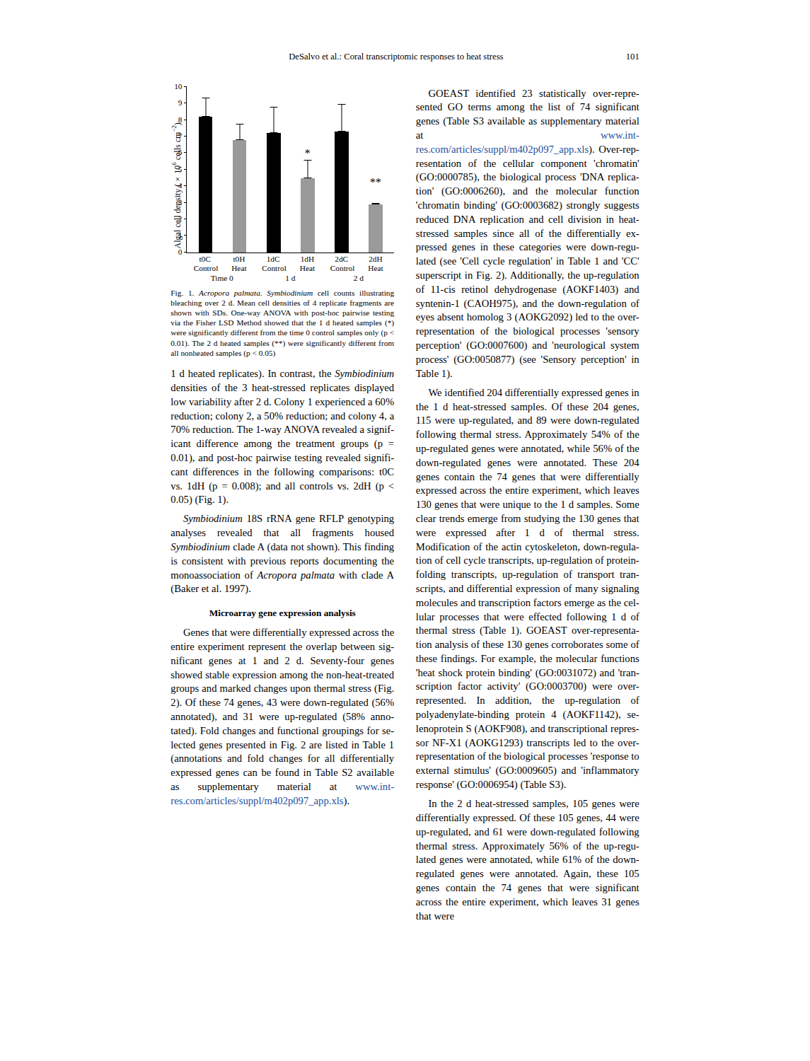DeSalvo et al.: Coral transcriptomic responses to heat stress
101
Algal cell density (×106 cells cm−2)
0
1
2
3
4
5
6
7
8
9
10
*
**
t0C
Control
t0H
Heat
1dC
Control
1dH
Heat
2dC
Control
2dH
Heat
Time 0
1 d
2 d
Fig. 1. Acropora palmata. Symbiodinium cell counts illustrating bleaching over 2 d. Mean cell densities of 4 replicate fragments are shown with SDs. One-way ANOVA with post-hoc pairwise testing via the Fisher LSD Method showed that the 1 d heated samples (*) were significantly different from the time 0 control samples only (p < 0.01). The 2 d heated samples (**) were significantly different from all nonheated samples (p < 0.05)
1 d heated replicates). In contrast, the Symbiodinium densities of the 3 heat-stressed replicates displayed low variability after 2 d. Colony 1 experienced a 60% reduction; colony 2, a 50% reduction; and colony 4, a 70% reduction. The 1-way ANOVA revealed a significant difference among the treatment groups (p = 0.01), and post-hoc pairwise testing revealed significant differences in the following comparisons: t0C vs. 1dH (p = 0.008); and all controls vs. 2dH (p < 0.05) (Fig. 1).
Symbiodinium 18S rRNA gene RFLP genotyping analyses revealed that all fragments housed Symbiodinium clade A (data not shown). This finding is consistent with previous reports documenting the monoassociation of Acropora palmata with clade A (Baker et al. 1997).
Microarray gene expression analysis
Genes that were differentially expressed across the entire experiment represent the overlap between significant genes at 1 and 2 d. Seventy-four genes showed stable expression among the non-heat-treated groups and marked changes upon thermal stress (Fig. 2). Of these 74 genes, 43 were down-regulated (56% annotated), and 31 were up-regulated (58% annotated). Fold changes and functional groupings for selected genes presented in Fig. 2 are listed in Table 1 (annotations and fold changes for all differentially expressed genes can be found in Table S2 available as supplementary material at www.int-res.com/articles/suppl/m402p097_app.xls).
GOEAST identified 23 statistically over-represented GO terms among the list of 74 significant genes (Table S3 available as supplementary material at www.int-res.com/articles/suppl/m402p097_app.xls). Over-representation of the cellular component 'chromatin' (GO:0000785), the biological process 'DNA replication' (GO:0006260), and the molecular function 'chromatin binding' (GO:0003682) strongly suggests reduced DNA replication and cell division in heat-stressed samples since all of the differentially expressed genes in these categories were down-regulated (see 'Cell cycle regulation' in Table 1 and 'CC' superscript in Fig. 2). Additionally, the up-regulation of 11-cis retinol dehydrogenase (AOKF1403) and syntenin-1 (CAOH975), and the down-regulation of eyes absent homolog 3 (AOKG2092) led to the over-representation of the biological processes 'sensory perception' (GO:0007600) and 'neurological system process' (GO:0050877) (see 'Sensory perception' in Table 1).
We identified 204 differentially expressed genes in the 1 d heat-stressed samples. Of these 204 genes, 115 were up-regulated, and 89 were down-regulated following thermal stress. Approximately 54% of the up-regulated genes were annotated, while 56% of the down-regulated genes were annotated. These 204 genes contain the 74 genes that were differentially expressed across the entire experiment, which leaves 130 genes that were unique to the 1 d samples. Some clear trends emerge from studying the 130 genes that were expressed after 1 d of thermal stress. Modification of the actin cytoskeleton, down-regulation of cell cycle transcripts, up-regulation of protein-folding transcripts, up-regulation of transport transcripts, and differential expression of many signaling molecules and transcription factors emerge as the cellular processes that were effected following 1 d of thermal stress (Table 1). GOEAST over-representation analysis of these 130 genes corroborates some of these findings. For example, the molecular functions 'heat shock protein binding' (GO:0031072) and 'transcription factor activity' (GO:0003700) were over-represented. In addition, the up-regulation of polyadenylate-binding protein 4 (AOKF1142), selenoprotein S (AOKF908), and transcriptional repressor NF-X1 (AOKG1293) transcripts led to the over-representation of the biological processes 'response to external stimulus' (GO:0009605) and 'inflammatory response' (GO:0006954) (Table S3).
In the 2 d heat-stressed samples, 105 genes were differentially expressed. Of these 105 genes, 44 were up-regulated, and 61 were down-regulated following thermal stress. Approximately 56% of the up-regulated genes were annotated, while 61% of the down-regulated genes were annotated. Again, these 105 genes contain the 74 genes that were significant across the entire experiment, which leaves 31 genes that were